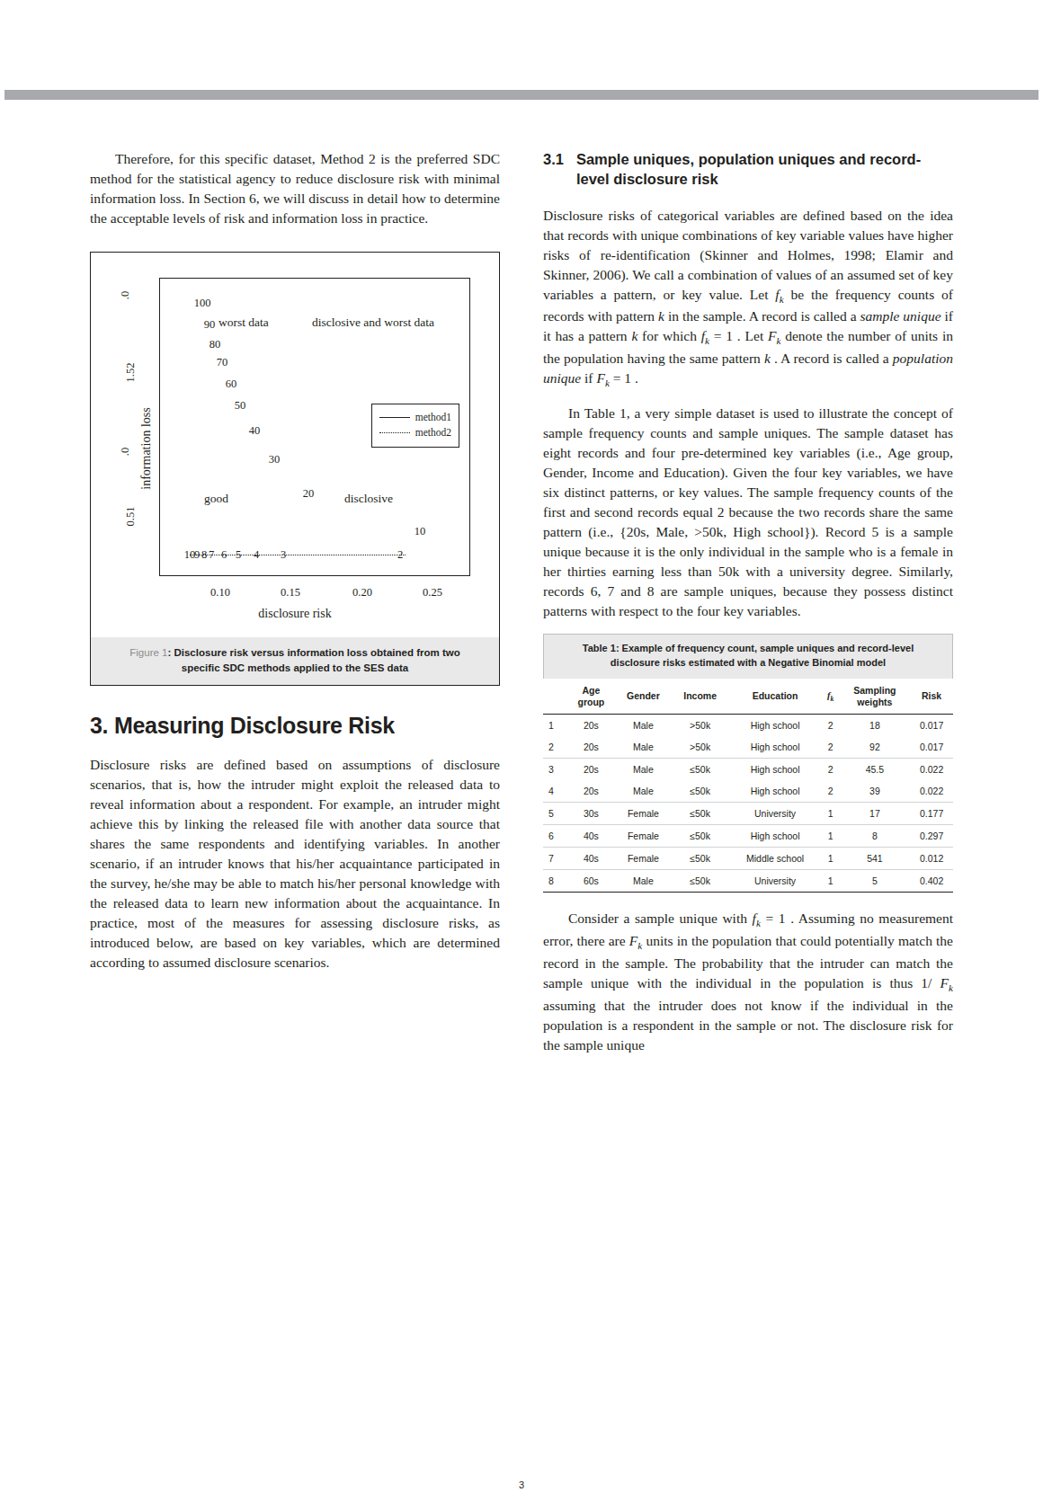Therefore, for this specific dataset, Method 2 is the preferred SDC method for the statistical agency to reduce disclosure risk with minimal information loss. In Section 6, we will discuss in detail how to determine the acceptable levels of risk and information loss in practice.
information loss
.0
1.52
.0
0.51
100
90
80
70
60
50
40
30
20
10
worst data
disclosive and worst data
good
disclosive
method1
method2
10
9
8
7
6
5
4
3
2
0.10
0.15
0.20
0.25
disclosure risk
Figure 1: Disclosure risk versus information loss obtained from two specific SDC methods applied to the SES data
3. Measuring Disclosure Risk
Disclosure risks are defined based on assumptions of disclosure scenarios, that is, how the intruder might exploit the released data to reveal information about a respondent. For example, an intruder might achieve this by linking the released file with another data source that shares the same respondents and identifying variables. In another scenario, if an intruder knows that his/her acquaintance participated in the survey, he/she may be able to match his/her personal knowledge with the released data to learn new information about the acquaintance. In practice, most of the measures for assessing disclosure risks, as introduced below, are based on key variables, which are determined according to assumed disclosure scenarios.
3.1 Sample uniques, population uniques and record-level disclosure risk
Disclosure risks of categorical variables are defined based on the idea that records with unique combinations of key variable values have higher risks of re-identification (Skinner and Holmes, 1998; Elamir and Skinner, 2006). We call a combination of values of an assumed set of key variables a pattern, or key value. Let fk be the frequency counts of records with pattern k in the sample. A record is called a sample unique if it has a pattern k for which fk = 1 . Let Fk denote the number of units in the population having the same pattern k . A record is called a population unique if Fk = 1 .
In Table 1, a very simple dataset is used to illustrate the concept of sample frequency counts and sample uniques. The sample dataset has eight records and four pre-determined key variables (i.e., Age group, Gender, Income and Education). Given the four key variables, we have six distinct patterns, or key values. The sample frequency counts of the first and second records equal 2 because the two records share the same pattern (i.e., {20s, Male, >50k, High school}). Record 5 is a sample unique because it is the only individual in the sample who is a female in her thirties earning less than 50k with a university degree. Similarly, records 6, 7 and 8 are sample uniques, because they possess distinct patterns with respect to the four key variables.
Table 1: Example of frequency count, sample uniques and record-level disclosure risks estimated with a Negative Binomial model
| | Age group | Gender | Income | Education | f k | Sampling weights | Risk |
| --- | --- | --- | --- | --- | --- | --- | --- |
| 1 | 20s | Male | >50k | High school | 2 | 18 | 0.017 |
| 2 | 20s | Male | >50k | High school | 2 | 92 | 0.017 |
| 3 | 20s | Male | ≤50k | High school | 2 | 45.5 | 0.022 |
| 4 | 20s | Male | ≤50k | High school | 2 | 39 | 0.022 |
| 5 | 30s | Female | ≤50k | University | 1 | 17 | 0.177 |
| 6 | 40s | Female | ≤50k | High school | 1 | 8 | 0.297 |
| 7 | 40s | Female | ≤50k | Middle school | 1 | 541 | 0.012 |
| 8 | 60s | Male | ≤50k | University | 1 | 5 | 0.402 |
Consider a sample unique with fk = 1 . Assuming no measurement error, there are Fk units in the population that could potentially match the record in the sample. The probability that the intruder can match the sample unique with the individual in the population is thus 1/ Fk assuming that the intruder does not know if the individual in the population is a respondent in the sample or not. The disclosure risk for the sample unique
3